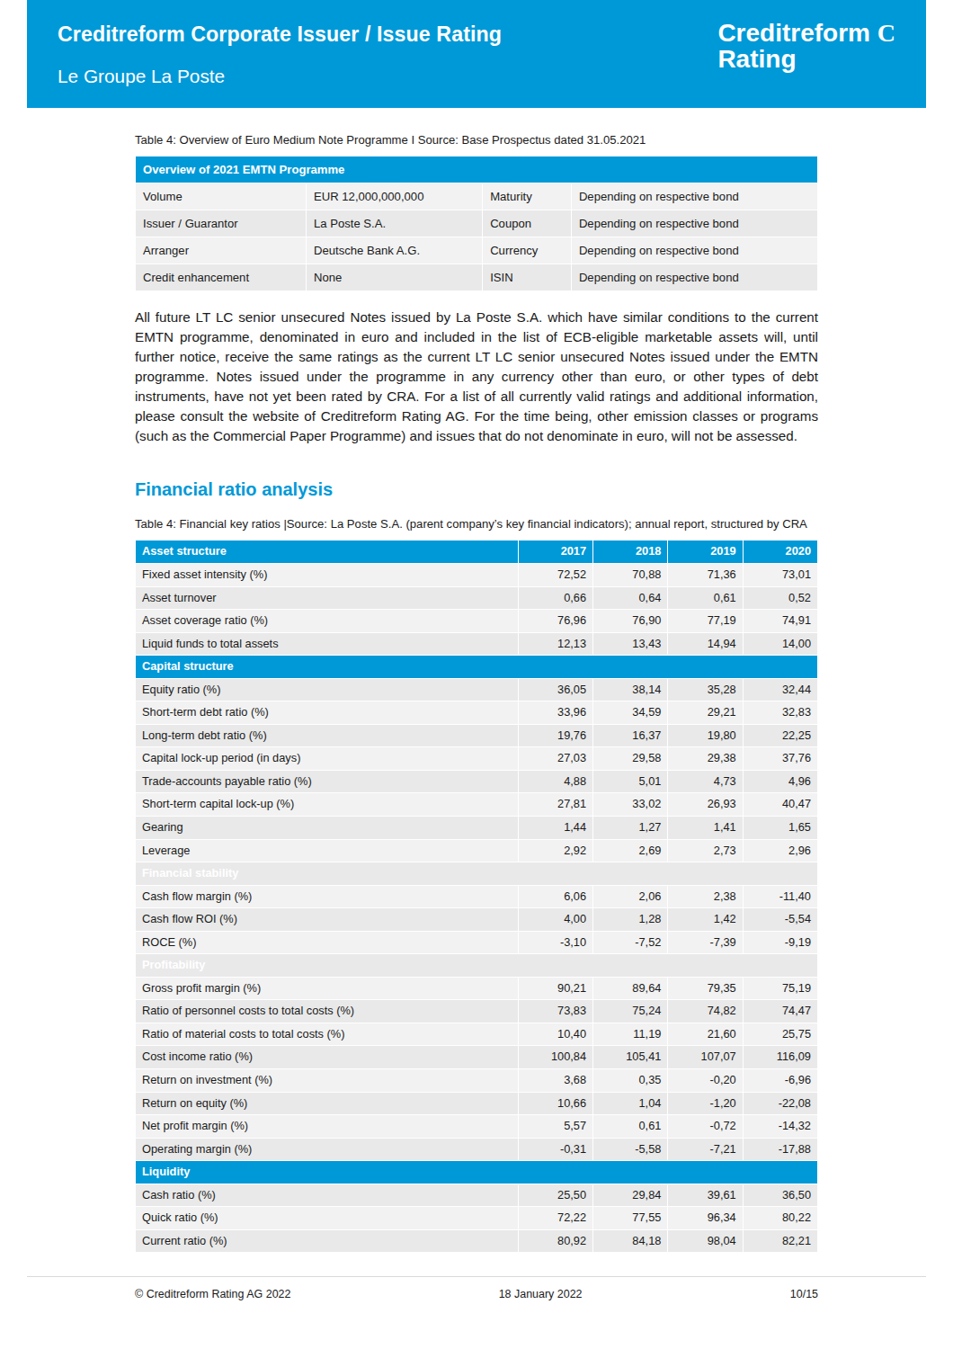Creditreform Corporate Issuer / Issue Rating
Le Groupe La Poste
Creditreform C Rating
Table 4: Overview of Euro Medium Note Programme I Source: Base Prospectus dated 31.05.2021
| Overview of 2021 EMTN Programme |
| --- |
| Volume | EUR 12,000,000,000 | Maturity | Depending on respective bond |
| Issuer / Guarantor | La Poste S.A. | Coupon | Depending on respective bond |
| Arranger | Deutsche Bank A.G. | Currency | Depending on respective bond |
| Credit enhancement | None | ISIN | Depending on respective bond |
All future LT LC senior unsecured Notes issued by La Poste S.A. which have similar conditions to the current EMTN programme, denominated in euro and included in the list of ECB-eligible marketable assets will, until further notice, receive the same ratings as the current LT LC senior unsecured Notes issued under the EMTN programme. Notes issued under the programme in any currency other than euro, or other types of debt instruments, have not yet been rated by CRA. For a list of all currently valid ratings and additional information, please consult the website of Creditreform Rating AG. For the time being, other emission classes or programs (such as the Commercial Paper Programme) and issues that do not denominate in euro, will not be assessed.
Financial ratio analysis
Table 4: Financial key ratios |Source: La Poste S.A. (parent company’s key financial indicators); annual report, structured by CRA
| Asset structure | 2017 | 2018 | 2019 | 2020 |
| --- | --- | --- | --- | --- |
| Fixed asset intensity (%) | 72,52 | 70,88 | 71,36 | 73,01 |
| Asset turnover | 0,66 | 0,64 | 0,61 | 0,52 |
| Asset coverage ratio (%) | 76,96 | 76,90 | 77,19 | 74,91 |
| Liquid funds to total assets | 12,13 | 13,43 | 14,94 | 14,00 |
| Capital structure |
| Equity ratio (%) | 36,05 | 38,14 | 35,28 | 32,44 |
| Short-term debt ratio (%) | 33,96 | 34,59 | 29,21 | 32,83 |
| Long-term debt ratio (%) | 19,76 | 16,37 | 19,80 | 22,25 |
| Capital lock-up period (in days) | 27,03 | 29,58 | 29,38 | 37,76 |
| Trade-accounts payable ratio (%) | 4,88 | 5,01 | 4,73 | 4,96 |
| Short-term capital lock-up (%) | 27,81 | 33,02 | 26,93 | 40,47 |
| Gearing | 1,44 | 1,27 | 1,41 | 1,65 |
| Leverage | 2,92 | 2,69 | 2,73 | 2,96 |
| Financial stability |
| Cash flow margin (%) | 6,06 | 2,06 | 2,38 | -11,40 |
| Cash flow ROI (%) | 4,00 | 1,28 | 1,42 | -5,54 |
| ROCE (%) | -3,10 | -7,52 | -7,39 | -9,19 |
| Profitability |
| Gross profit margin (%) | 90,21 | 89,64 | 79,35 | 75,19 |
| Ratio of personnel costs to total costs (%) | 73,83 | 75,24 | 74,82 | 74,47 |
| Ratio of material costs to total costs (%) | 10,40 | 11,19 | 21,60 | 25,75 |
| Cost income ratio (%) | 100,84 | 105,41 | 107,07 | 116,09 |
| Return on investment (%) | 3,68 | 0,35 | -0,20 | -6,96 |
| Return on equity (%) | 10,66 | 1,04 | -1,20 | -22,08 |
| Net profit margin (%) | 5,57 | 0,61 | -0,72 | -14,32 |
| Operating margin (%) | -0,31 | -5,58 | -7,21 | -17,88 |
| Liquidity |
| Cash ratio (%) | 25,50 | 29,84 | 39,61 | 36,50 |
| Quick ratio (%) | 72,22 | 77,55 | 96,34 | 80,22 |
| Current ratio (%) | 80,92 | 84,18 | 98,04 | 82,21 |
© Creditreform Rating AG 2022
18 January 2022
10/15